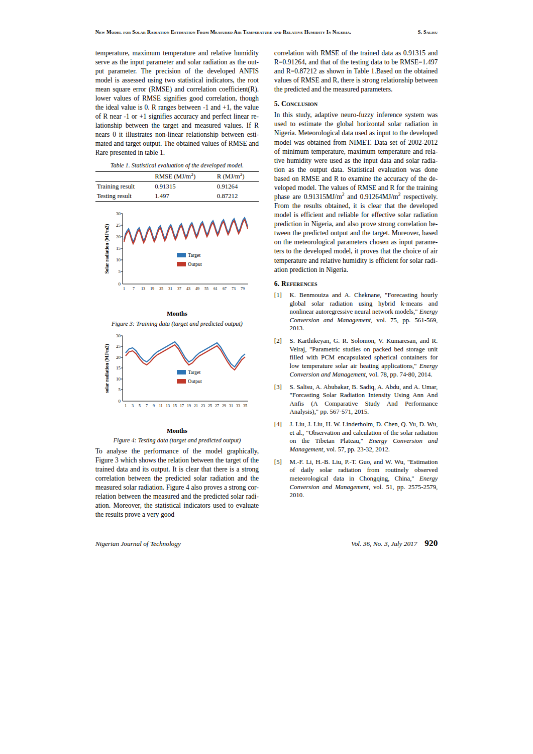S. Salisu New Model for Solar Radiation Estimation From Measured Air Temperature and Relative Humidity In Nigeria.
temperature, maximum temperature and relative humidity serve as the input parameter and solar radiation as the output parameter. The precision of the developed ANFIS model is assessed using two statistical indicators, the root mean square error (RMSE) and correlation coefficient(R). lower values of RMSE signifies good correlation, though the ideal value is 0. R ranges between -1 and +1, the value of R near -1 or +1 signifies accuracy and perfect linear relationship between the target and measured values. If R nears 0 it illustrates non-linear relationship between estimated and target output. The obtained values of RMSE and Rare presented in table 1.
Table 1. Statistical evaluation of the developed model.
| | RMSE (MJ/m 2 ) | R (MJ/m 2 ) |
| --- | --- | --- |
| Training result | 0.91315 | 0.91264 |
| Testing result | 1.497 | 0.87212 |
30 25 20 15 10 5 0 Solar radiation (MJ/m2) 1 7 13 19 25 31 37 43 49 55 61 67 73 79 Target Output
Months
Figure 3: Training data (target and predicted output)
30 25 20 15 10 5 0 solar radiation (MJ/m2) 1 3 5 7 9 11 13 15 17 19 21 23 25 27 29 31 33 35 Target Output
Months
Figure 4: Testing data (target and predicted output)
To analyse the performance of the model graphically, Figure 3 which shows the relation between the target of the trained data and its output. It is clear that there is a strong correlation between the predicted solar radiation and the measured solar radiation. Figure 4 also proves a strong correlation between the measured and the predicted solar radiation. Moreover, the statistical indicators used to evaluate the results prove a very good
correlation with RMSE of the trained data as 0.91315 and R=0.91264, and that of the testing data to be RMSE=1.497 and R=0.87212 as shown in Table 1.Based on the obtained values of RMSE and R, there is strong relationship between the predicted and the measured parameters.
5. Conclusion
In this study, adaptive neuro-fuzzy inference system was used to estimate the global horizontal solar radiation in Nigeria. Meteorological data used as input to the developed model was obtained from NIMET. Data set of 2002-2012 of minimum temperature, maximum temperature and relative humidity were used as the input data and solar radiation as the output data. Statistical evaluation was done based on RMSE and R to examine the accuracy of the developed model. The values of RMSE and R for the training phase are 0.91315MJ/m2 and 0.91264MJ/m2 respectively. From the results obtained, it is clear that the developed model is efficient and reliable for effective solar radiation prediction in Nigeria, and also prove strong correlation between the predicted output and the target. Moreover, based on the meteorological parameters chosen as input parameters to the developed model, it proves that the choice of air temperature and relative humidity is efficient for solar radiation prediction in Nigeria.
6. References
K. Benmouiza and A. Cheknane, "Forecasting hourly global solar radiation using hybrid k-means and nonlinear autoregressive neural network models," Energy Conversion and Management, vol. 75, pp. 561-569, 2013.
S. Karthikeyan, G. R. Solomon, V. Kumaresan, and R. Velraj, "Parametric studies on packed bed storage unit filled with PCM encapsulated spherical containers for low temperature solar air heating applications," Energy Conversion and Management, vol. 78, pp. 74-80, 2014.
S. Salisu, A. Abubakar, B. Sadiq, A. Abdu, and A. Umar, "Forcasting Solar Radiation Intensity Using Ann And Anfis (A Comparative Study And Performance Analysis)," pp. 567-571, 2015.
J. Liu, J. Liu, H. W. Linderholm, D. Chen, Q. Yu, D. Wu, et al., "Observation and calculation of the solar radiation on the Tibetan Plateau," Energy Conversion and Management, vol. 57, pp. 23-32, 2012.
M.-F. Li, H.-B. Liu, P.-T. Guo, and W. Wu, "Estimation of daily solar radiation from routinely observed meteorological data in Chongqing, China," Energy Conversion and Management, vol. 51, pp. 2575-2579, 2010.
Nigerian Journal of Technology
Vol. 36, No. 3, July 2017 920